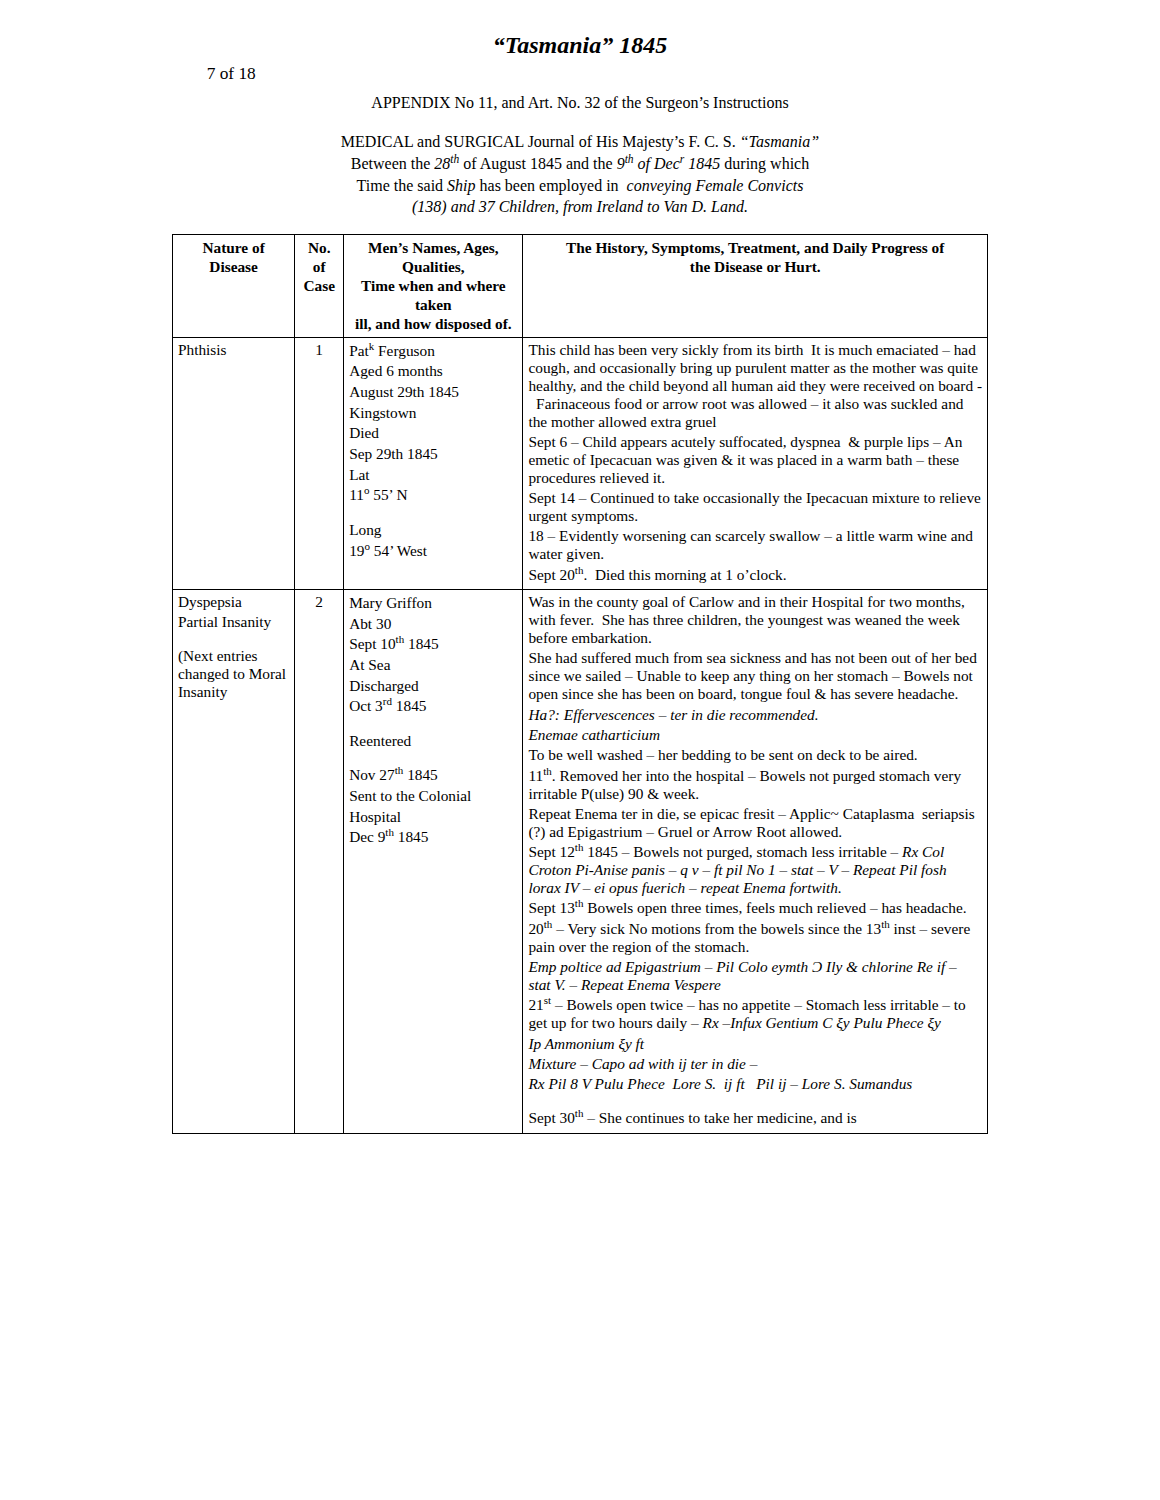“Tasmania” 1845
7 of 18
APPENDIX No 11, and Art. No. 32 of the Surgeon’s Instructions
MEDICAL and SURGICAL Journal of His Majesty’s F. C. S. “Tasmania”
Between the 28th of August 1845 and the 9th of Decr 1845 during which
Time the said Ship has been employed in conveying Female Convicts
(138) and 37 Children, from Ireland to Van D. Land.
| Nature of Disease | No. of Case | Men’s Names, Ages, Qualities, Time when and where taken ill, and how disposed of . | The History, Symptoms, Treatment, and Daily Progress of the Disease or Hurt. |
| --- | --- | --- | --- |
| Phthisis | 1 | Pat k Ferguson Aged 6 months August 29th 1845 Kingstown Died Sep 29th 1845 Lat 11 o 55’ N Long 19 o 54’ West | This child has been very sickly from its birth It is much emaciated – had cough, and occasionally bring up purulent matter as the mother was quite healthy, and the child beyond all human aid they were received on board - Farinaceous food or arrow root was allowed – it also was suckled and the mother allowed extra gruel Sept 6 – Child appears acutely suffocated, dyspnea & purple lips – An emetic of Ipecacuan was given & it was placed in a warm bath – these procedures relieved it. Sept 14 – Continued to take occasionally the Ipecacuan mixture to relieve urgent symptoms. 18 – Evidently worsening can scarcely swallow – a little warm wine and water given. Sept 20 th . Died this morning at 1 o’clock. |
| Dyspepsia Partial Insanity (Next entries changed to Moral Insanity | 2 | Mary Griffon Abt 30 Sept 10 th 1845 At Sea Discharged Oct 3 rd 1845 Reentered Nov 27 th 1845 Sent to the Colonial Hospital Dec 9 th 1845 | Was in the county goal of Carlow and in their Hospital for two months, with fever. She has three children, the youngest was weaned the week before embarkation. She had suffered much from sea sickness and has not been out of her bed since we sailed – Unable to keep any thing on her stomach – Bowels not open since she has been on board, tongue foul & has severe headache. Ha?: Effervescences – ter in die recommended. Enemae catharticium To be well washed – her bedding to be sent on deck to be aired. 11 th . Removed her into the hospital – Bowels not purged stomach very irritable P(ulse) 90 & week. Repeat Enema ter in die, se epicac fresit – Applic~ Cataplasma seriapsis (?) ad Epigastrium – Gruel or Arrow Root allowed. Sept 12 th 1845 – Bowels not purged, stomach less irritable – Rx Col Croton Pi-Anise panis – q v – ft pil No 1 – stat – V – Repeat Pil fosh lorax IV – ei opus fuerich – repeat Enema fortwith. Sept 13 th Bowels open three times, feels much relieved – has headache. 20 th – Very sick No motions from the bowels since the 13 th inst – severe pain over the region of the stomach. Emp poltice ad Epigastrium – Pil Colo eymth Ɔ Ily & chlorine Re if – stat V. – Repeat Enema Vespere 21 st – Bowels open twice – has no appetite – Stomach less irritable – to get up for two hours daily – Rx –Infux Gentium C ξy Pulu Phece ξy Ip Ammonium ξy ft Mixture – Capo ad with ij ter in die – Rx Pil 8 V Pulu Phece Lore S. ij ft Pil ij – Lore S. Sumandus Sept 30 th – She continues to take her medicine, and is |